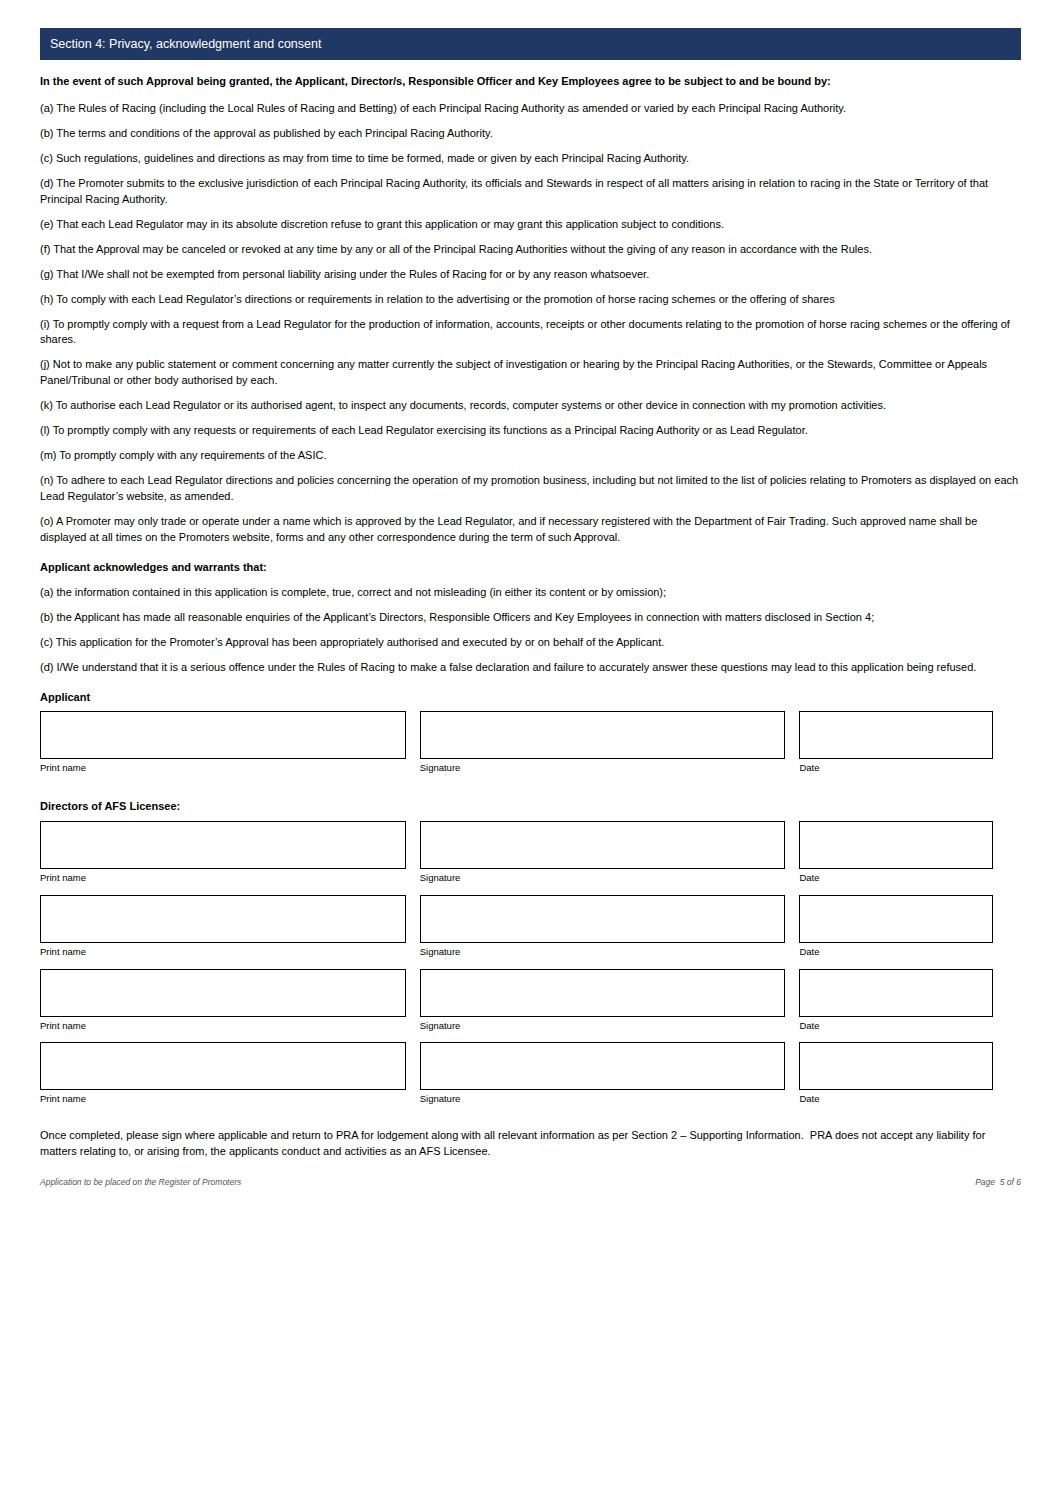Section 4: Privacy, acknowledgment and consent
In the event of such Approval being granted, the Applicant, Director/s, Responsible Officer and Key Employees agree to be subject to and be bound by:
(a) The Rules of Racing (including the Local Rules of Racing and Betting) of each Principal Racing Authority as amended or varied by each Principal Racing Authority.
(b) The terms and conditions of the approval as published by each Principal Racing Authority.
(c) Such regulations, guidelines and directions as may from time to time be formed, made or given by each Principal Racing Authority.
(d) The Promoter submits to the exclusive jurisdiction of each Principal Racing Authority, its officials and Stewards in respect of all matters arising in relation to racing in the State or Territory of that Principal Racing Authority.
(e) That each Lead Regulator may in its absolute discretion refuse to grant this application or may grant this application subject to conditions.
(f) That the Approval may be canceled or revoked at any time by any or all of the Principal Racing Authorities without the giving of any reason in accordance with the Rules.
(g) That I/We shall not be exempted from personal liability arising under the Rules of Racing for or by any reason whatsoever.
(h) To comply with each Lead Regulator’s directions or requirements in relation to the advertising or the promotion of horse racing schemes or the offering of shares
(i) To promptly comply with a request from a Lead Regulator for the production of information, accounts, receipts or other documents relating to the promotion of horse racing schemes or the offering of shares.
(j) Not to make any public statement or comment concerning any matter currently the subject of investigation or hearing by the Principal Racing Authorities, or the Stewards, Committee or Appeals Panel/Tribunal or other body authorised by each.
(k) To authorise each Lead Regulator or its authorised agent, to inspect any documents, records, computer systems or other device in connection with my promotion activities.
(l) To promptly comply with any requests or requirements of each Lead Regulator exercising its functions as a Principal Racing Authority or as Lead Regulator.
(m) To promptly comply with any requirements of the ASIC.
(n) To adhere to each Lead Regulator directions and policies concerning the operation of my promotion business, including but not limited to the list of policies relating to Promoters as displayed on each Lead Regulator’s website, as amended.
(o) A Promoter may only trade or operate under a name which is approved by the Lead Regulator, and if necessary registered with the Department of Fair Trading. Such approved name shall be displayed at all times on the Promoters website, forms and any other correspondence during the term of such Approval.
Applicant acknowledges and warrants that:
(a) the information contained in this application is complete, true, correct and not misleading (in either its content or by omission);
(b) the Applicant has made all reasonable enquiries of the Applicant’s Directors, Responsible Officers and Key Employees in connection with matters disclosed in Section 4;
(c) This application for the Promoter’s Approval has been appropriately authorised and executed by or on behalf of the Applicant.
(d) I/We understand that it is a serious offence under the Rules of Racing to make a false declaration and failure to accurately answer these questions may lead to this application being refused.
Applicant
| Print name | Signature | Date |
Directors of AFS Licensee:
| Print name | Signature | Date |
| Print name | Signature | Date |
| Print name | Signature | Date |
| Print name | Signature | Date |
Once completed, please sign where applicable and return to PRA for lodgement along with all relevant information as per Section 2 – Supporting Information. PRA does not accept any liability for matters relating to, or arising from, the applicants conduct and activities as an AFS Licensee.
Application to be placed on the Register of Promoters Page 5 of 6